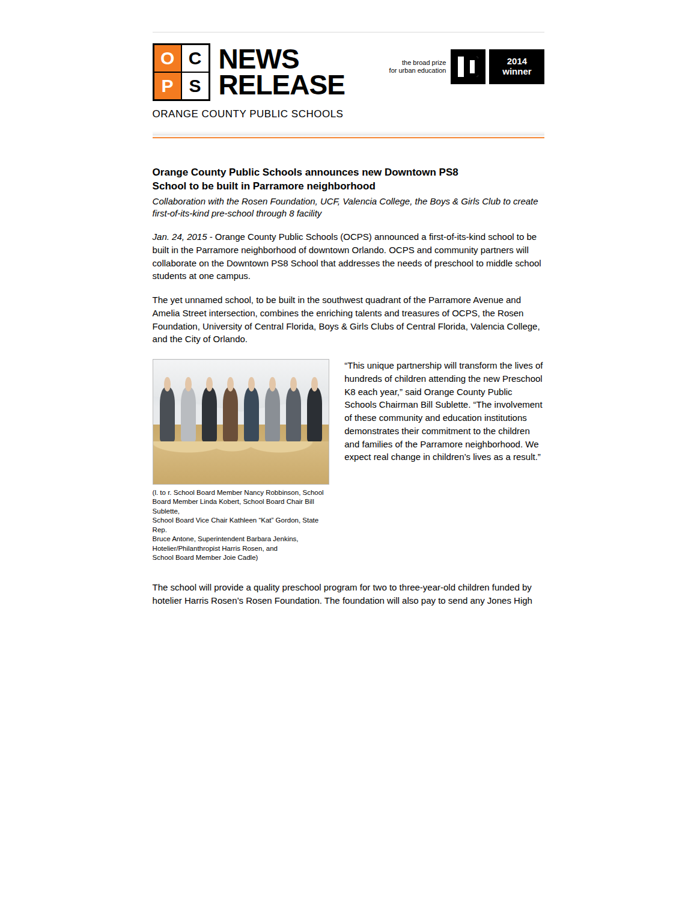O
C
P
S
NEWSRELEASE
ORANGE COUNTY PUBLIC SCHOOLS
the broad prize
for urban education
2014 winner
Orange County Public Schools announces new Downtown PS8
School to be built in Parramore neighborhood
Collaboration with the Rosen Foundation, UCF, Valencia College, the Boys & Girls Club to create first-of-its-kind pre-school through 8 facility
Jan. 24, 2015 - Orange County Public Schools (OCPS) announced a first-of-its-kind school to be built in the Parramore neighborhood of downtown Orlando. OCPS and community partners will collaborate on the Downtown PS8 School that addresses the needs of preschool to middle school students at one campus.
The yet unnamed school, to be built in the southwest quadrant of the Parramore Avenue and Amelia Street intersection, combines the enriching talents and treasures of OCPS, the Rosen Foundation, University of Central Florida, Boys & Girls Clubs of Central Florida, Valencia College, and the City of Orlando.
(l. to r. School Board Member Nancy Robbinson, School
Board Member Linda Kobert, School Board Chair Bill Sublette,
School Board Vice Chair Kathleen “Kat” Gordon, State Rep.
Bruce Antone, Superintendent Barbara Jenkins,
Hotelier/Philanthropist Harris Rosen, and
School Board Member Joie Cadle)
“This unique partnership will transform the lives of hundreds of children attending the new Preschool K8 each year,” said Orange County Public Schools Chairman Bill Sublette. “The involvement of these community and education institutions demonstrates their commitment to the children and families of the Parramore neighborhood. We expect real change in children’s lives as a result.”
The school will provide a quality preschool program for two to three-year-old children funded by hotelier Harris Rosen’s Rosen Foundation. The foundation will also pay to send any Jones High